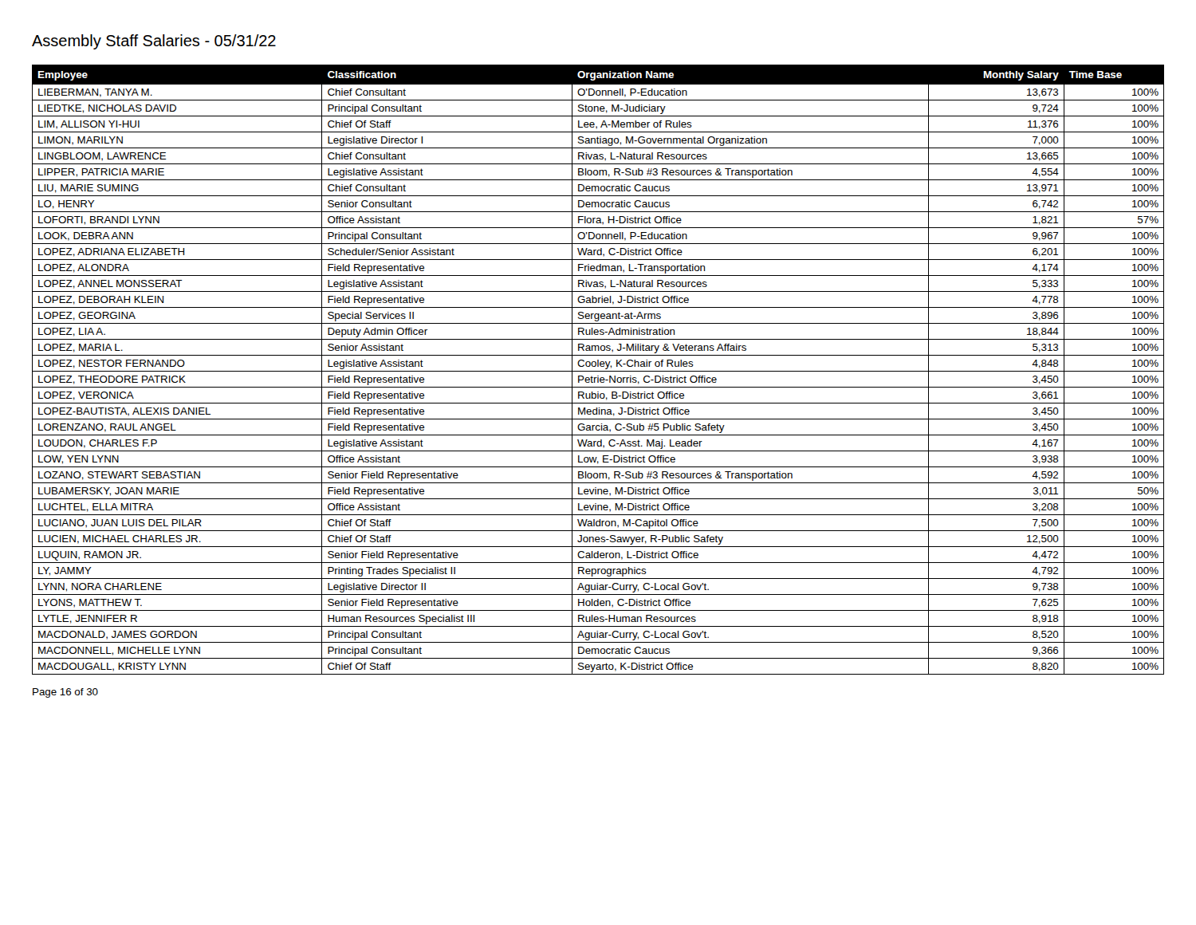Assembly Staff Salaries - 05/31/22
| Employee | Classification | Organization Name | Monthly Salary | Time Base |
| --- | --- | --- | --- | --- |
| LIEBERMAN, TANYA M. | Chief Consultant | O'Donnell, P-Education | 13,673 | 100% |
| LIEDTKE, NICHOLAS DAVID | Principal Consultant | Stone, M-Judiciary | 9,724 | 100% |
| LIM, ALLISON YI-HUI | Chief Of Staff | Lee, A-Member of Rules | 11,376 | 100% |
| LIMON, MARILYN | Legislative Director I | Santiago, M-Governmental Organization | 7,000 | 100% |
| LINGBLOOM, LAWRENCE | Chief Consultant | Rivas, L-Natural Resources | 13,665 | 100% |
| LIPPER, PATRICIA MARIE | Legislative Assistant | Bloom, R-Sub #3 Resources & Transportation | 4,554 | 100% |
| LIU, MARIE SUMING | Chief Consultant | Democratic Caucus | 13,971 | 100% |
| LO, HENRY | Senior Consultant | Democratic Caucus | 6,742 | 100% |
| LOFORTI, BRANDI LYNN | Office Assistant | Flora, H-District Office | 1,821 | 57% |
| LOOK, DEBRA ANN | Principal Consultant | O'Donnell, P-Education | 9,967 | 100% |
| LOPEZ, ADRIANA ELIZABETH | Scheduler/Senior Assistant | Ward, C-District Office | 6,201 | 100% |
| LOPEZ, ALONDRA | Field Representative | Friedman, L-Transportation | 4,174 | 100% |
| LOPEZ, ANNEL MONSSERAT | Legislative Assistant | Rivas, L-Natural Resources | 5,333 | 100% |
| LOPEZ, DEBORAH KLEIN | Field Representative | Gabriel, J-District Office | 4,778 | 100% |
| LOPEZ, GEORGINA | Special Services II | Sergeant-at-Arms | 3,896 | 100% |
| LOPEZ, LIA A. | Deputy Admin Officer | Rules-Administration | 18,844 | 100% |
| LOPEZ, MARIA L. | Senior Assistant | Ramos, J-Military & Veterans Affairs | 5,313 | 100% |
| LOPEZ, NESTOR FERNANDO | Legislative Assistant | Cooley, K-Chair of Rules | 4,848 | 100% |
| LOPEZ, THEODORE PATRICK | Field Representative | Petrie-Norris, C-District Office | 3,450 | 100% |
| LOPEZ, VERONICA | Field Representative | Rubio, B-District Office | 3,661 | 100% |
| LOPEZ-BAUTISTA, ALEXIS DANIEL | Field Representative | Medina, J-District Office | 3,450 | 100% |
| LORENZANO, RAUL ANGEL | Field Representative | Garcia, C-Sub #5 Public Safety | 3,450 | 100% |
| LOUDON, CHARLES F.P | Legislative Assistant | Ward, C-Asst. Maj. Leader | 4,167 | 100% |
| LOW, YEN LYNN | Office Assistant | Low, E-District Office | 3,938 | 100% |
| LOZANO, STEWART SEBASTIAN | Senior Field Representative | Bloom, R-Sub #3 Resources & Transportation | 4,592 | 100% |
| LUBAMERSKY, JOAN MARIE | Field Representative | Levine, M-District Office | 3,011 | 50% |
| LUCHTEL, ELLA MITRA | Office Assistant | Levine, M-District Office | 3,208 | 100% |
| LUCIANO, JUAN LUIS DEL PILAR | Chief Of Staff | Waldron, M-Capitol Office | 7,500 | 100% |
| LUCIEN, MICHAEL CHARLES JR. | Chief Of Staff | Jones-Sawyer, R-Public Safety | 12,500 | 100% |
| LUQUIN, RAMON JR. | Senior Field Representative | Calderon, L-District Office | 4,472 | 100% |
| LY, JAMMY | Printing Trades Specialist II | Reprographics | 4,792 | 100% |
| LYNN, NORA CHARLENE | Legislative Director II | Aguiar-Curry, C-Local Gov't. | 9,738 | 100% |
| LYONS, MATTHEW T. | Senior Field Representative | Holden, C-District Office | 7,625 | 100% |
| LYTLE, JENNIFER R | Human Resources Specialist III | Rules-Human Resources | 8,918 | 100% |
| MACDONALD, JAMES GORDON | Principal Consultant | Aguiar-Curry, C-Local Gov't. | 8,520 | 100% |
| MACDONNELL, MICHELLE LYNN | Principal Consultant | Democratic Caucus | 9,366 | 100% |
| MACDOUGALL, KRISTY LYNN | Chief Of Staff | Seyarto, K-District Office | 8,820 | 100% |
Page 16 of 30